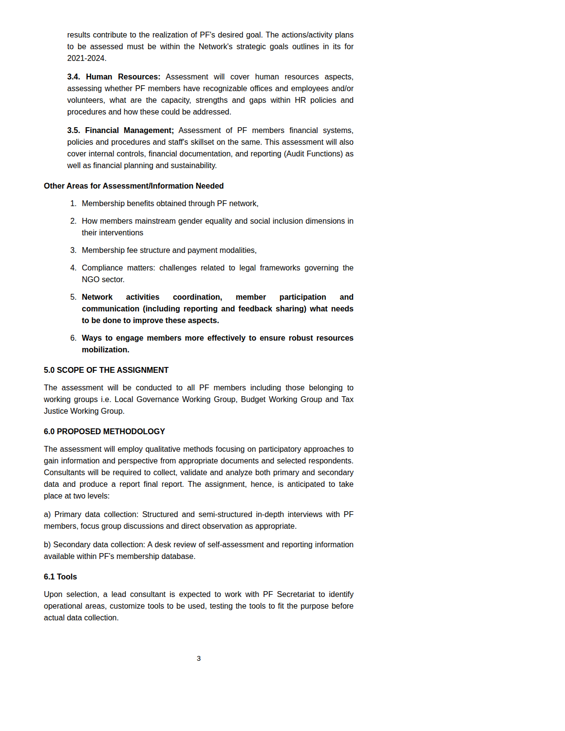results contribute to the realization of PF's desired goal. The actions/activity plans to be assessed must be within the Network's strategic goals outlines in its for 2021-2024.
3.4. Human Resources: Assessment will cover human resources aspects, assessing whether PF members have recognizable offices and employees and/or volunteers, what are the capacity, strengths and gaps within HR policies and procedures and how these could be addressed.
3.5. Financial Management; Assessment of PF members financial systems, policies and procedures and staff's skillset on the same. This assessment will also cover internal controls, financial documentation, and reporting (Audit Functions) as well as financial planning and sustainability.
Other Areas for Assessment/Information Needed
Membership benefits obtained through PF network,
How members mainstream gender equality and social inclusion dimensions in their interventions
Membership fee structure and payment modalities,
Compliance matters: challenges related to legal frameworks governing the NGO sector.
Network activities coordination, member participation and communication (including reporting and feedback sharing) what needs to be done to improve these aspects.
Ways to engage members more effectively to ensure robust resources mobilization.
5.0 SCOPE OF THE ASSIGNMENT
The assessment will be conducted to all PF members including those belonging to working groups i.e. Local Governance Working Group, Budget Working Group and Tax Justice Working Group.
6.0 PROPOSED METHODOLOGY
The assessment will employ qualitative methods focusing on participatory approaches to gain information and perspective from appropriate documents and selected respondents. Consultants will be required to collect, validate and analyze both primary and secondary data and produce a report final report. The assignment, hence, is anticipated to take place at two levels:
a) Primary data collection: Structured and semi-structured in-depth interviews with PF members, focus group discussions and direct observation as appropriate.
b) Secondary data collection: A desk review of self-assessment and reporting information available within PF's membership database.
6.1 Tools
Upon selection, a lead consultant is expected to work with PF Secretariat to identify operational areas, customize tools to be used, testing the tools to fit the purpose before actual data collection.
3